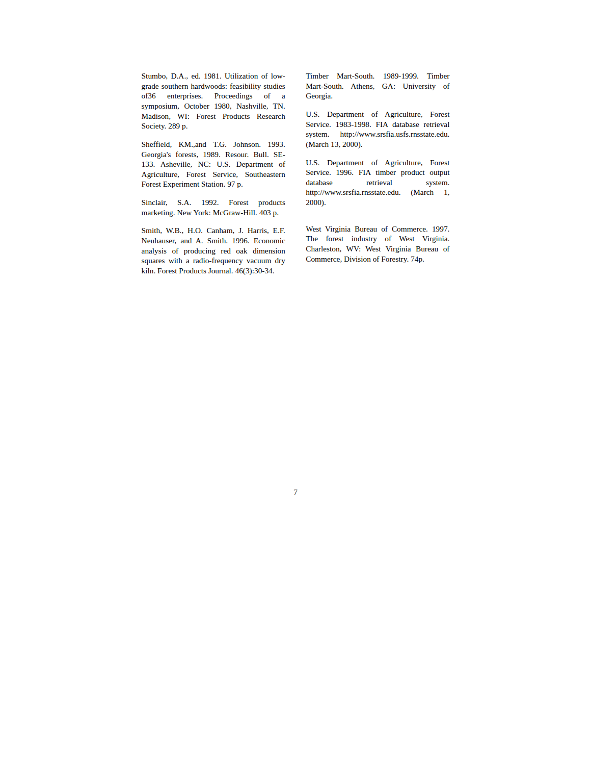Stumbo, D.A., ed. 1981. Utilization of low-grade southern hardwoods: feasibility studies of36 enterprises. Proceedings of a symposium, October 1980, Nashville, TN. Madison, WI: Forest Products Research Society. 289 p.
Sheffield, KM.,and T.G. Johnson. 1993. Georgia's forests, 1989. Resour. Bull. SE-133. Asheville, NC: U.S. Department of Agriculture, Forest Service, Southeastern Forest Experiment Station. 97 p.
Sinclair, S.A. 1992. Forest products marketing. New York: McGraw-Hill. 403 p.
Smith, W.B., H.O. Canham, J. Harris, E.F. Neuhauser, and A. Smith. 1996. Economic analysis of producing red oak dimension squares with a radio-frequency vacuum dry kiln. Forest Products Journal. 46(3):30-34.
Timber Mart-South. 1989-1999. Timber Mart-South. Athens, GA: University of Georgia.
U.S. Department of Agriculture, Forest Service. 1983-1998. FIA database retrieval system. http://www.srsfia.usfs.rnsstate.edu. (March 13, 2000).
U.S. Department of Agriculture, Forest Service. 1996. FIA timber product output database retrieval system. http://www.srsfia.rnsstate.edu. (March 1, 2000).
West Virginia Bureau of Commerce. 1997. The forest industry of West Virginia. Charleston, WV: West Virginia Bureau of Commerce, Division of Forestry. 74p.
7